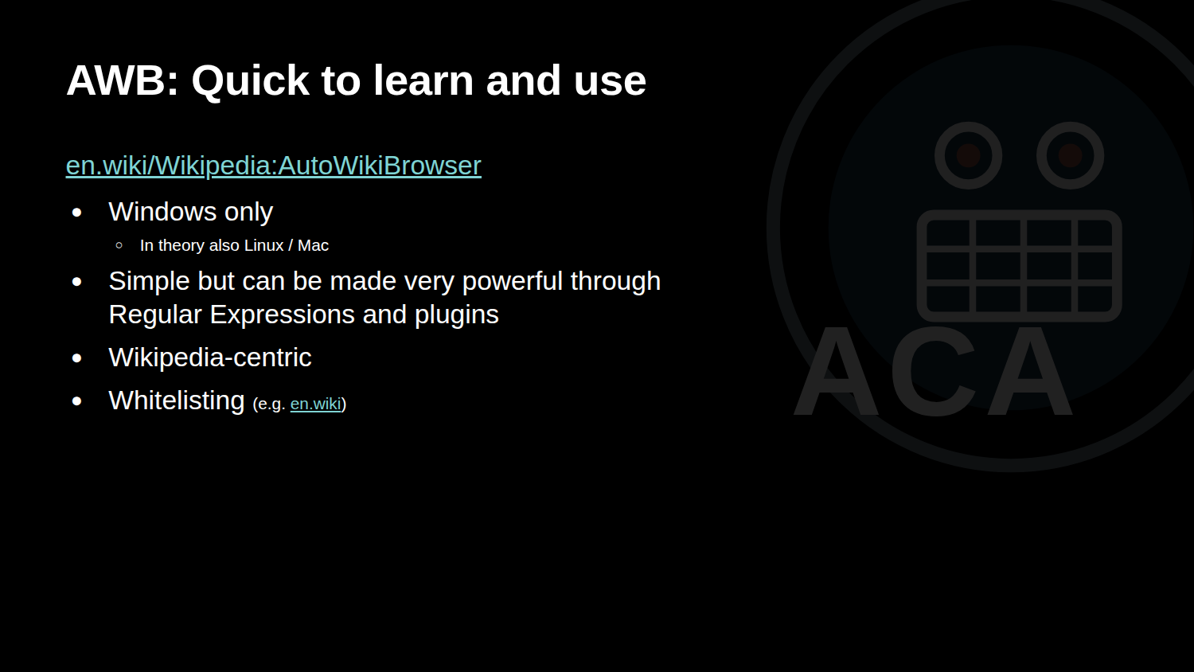ACA
AWB: Quick to learn and use
en.wiki/Wikipedia:AutoWikiBrowser
Windows only
In theory also Linux / Mac
Simple but can be made very powerful through Regular Expressions and plugins
Wikipedia-centric
Whitelisting (e.g. en.wiki)